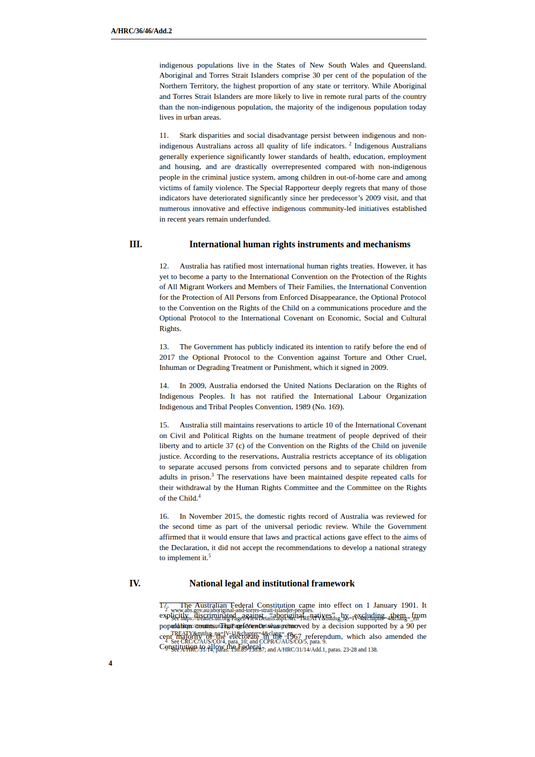A/HRC/36/46/Add.2
indigenous populations live in the States of New South Wales and Queensland. Aboriginal and Torres Strait Islanders comprise 30 per cent of the population of the Northern Territory, the highest proportion of any state or territory. While Aboriginal and Torres Strait Islanders are more likely to live in remote rural parts of the country than the non-indigenous population, the majority of the indigenous population today lives in urban areas.
11. Stark disparities and social disadvantage persist between indigenous and non-indigenous Australians across all quality of life indicators. 2 Indigenous Australians generally experience significantly lower standards of health, education, employment and housing, and are drastically overrepresented compared with non-indigenous people in the criminal justice system, among children in out-of-home care and among victims of family violence. The Special Rapporteur deeply regrets that many of those indicators have deteriorated significantly since her predecessor’s 2009 visit, and that numerous innovative and effective indigenous community-led initiatives established in recent years remain underfunded.
III. International human rights instruments and mechanisms
12. Australia has ratified most international human rights treaties. However, it has yet to become a party to the International Convention on the Protection of the Rights of All Migrant Workers and Members of Their Families, the International Convention for the Protection of All Persons from Enforced Disappearance, the Optional Protocol to the Convention on the Rights of the Child on a communications procedure and the Optional Protocol to the International Covenant on Economic, Social and Cultural Rights.
13. The Government has publicly indicated its intention to ratify before the end of 2017 the Optional Protocol to the Convention against Torture and Other Cruel, Inhuman or Degrading Treatment or Punishment, which it signed in 2009.
14. In 2009, Australia endorsed the United Nations Declaration on the Rights of Indigenous Peoples. It has not ratified the International Labour Organization Indigenous and Tribal Peoples Convention, 1989 (No. 169).
15. Australia still maintains reservations to article 10 of the International Covenant on Civil and Political Rights on the humane treatment of people deprived of their liberty and to article 37 (c) of the Convention on the Rights of the Child on juvenile justice. According to the reservations, Australia restricts acceptance of its obligation to separate accused persons from convicted persons and to separate children from adults in prison.3 The reservations have been maintained despite repeated calls for their withdrawal by the Human Rights Committee and the Committee on the Rights of the Child.4
16. In November 2015, the domestic rights record of Australia was reviewed for the second time as part of the universal periodic review. While the Government affirmed that it would ensure that laws and practical actions gave effect to the aims of the Declaration, it did not accept the recommendations to develop a national strategy to implement it.5
IV. National legal and institutional framework
17. The Australian Federal Constitution came into effect on 1 January 1901. It explicitly discriminated against “aboriginal natives” by excluding them from population counts. That reference was removed by a decision supported by a 90 per cent majority of the electorate in the 1967 referendum, which also amended the Constitution to allow the Federal
2
www.abs.gov.au/aboriginal-and-torres-strait-islander-peoples.
3
See https://treaties.un.org/Pages/ViewDetails.aspx?src=TREATY&mtdsg_no=IV-4&chapter=4&clang=_en and https://treaties.un.org/Pages/ViewDetails.aspx?src=
TREATY&mtdsg_no=IV-11&chapter=4&clang=_en.
4
See CRC/C/AUS/CO/4, para. 10; and CCPR/C/AUS/CO/5, para. 9.
5
See A/HRC/31/14, paras. 136.85-136.87; and A/HRC/31/14/Add.1, paras. 23-28 and 138.
4